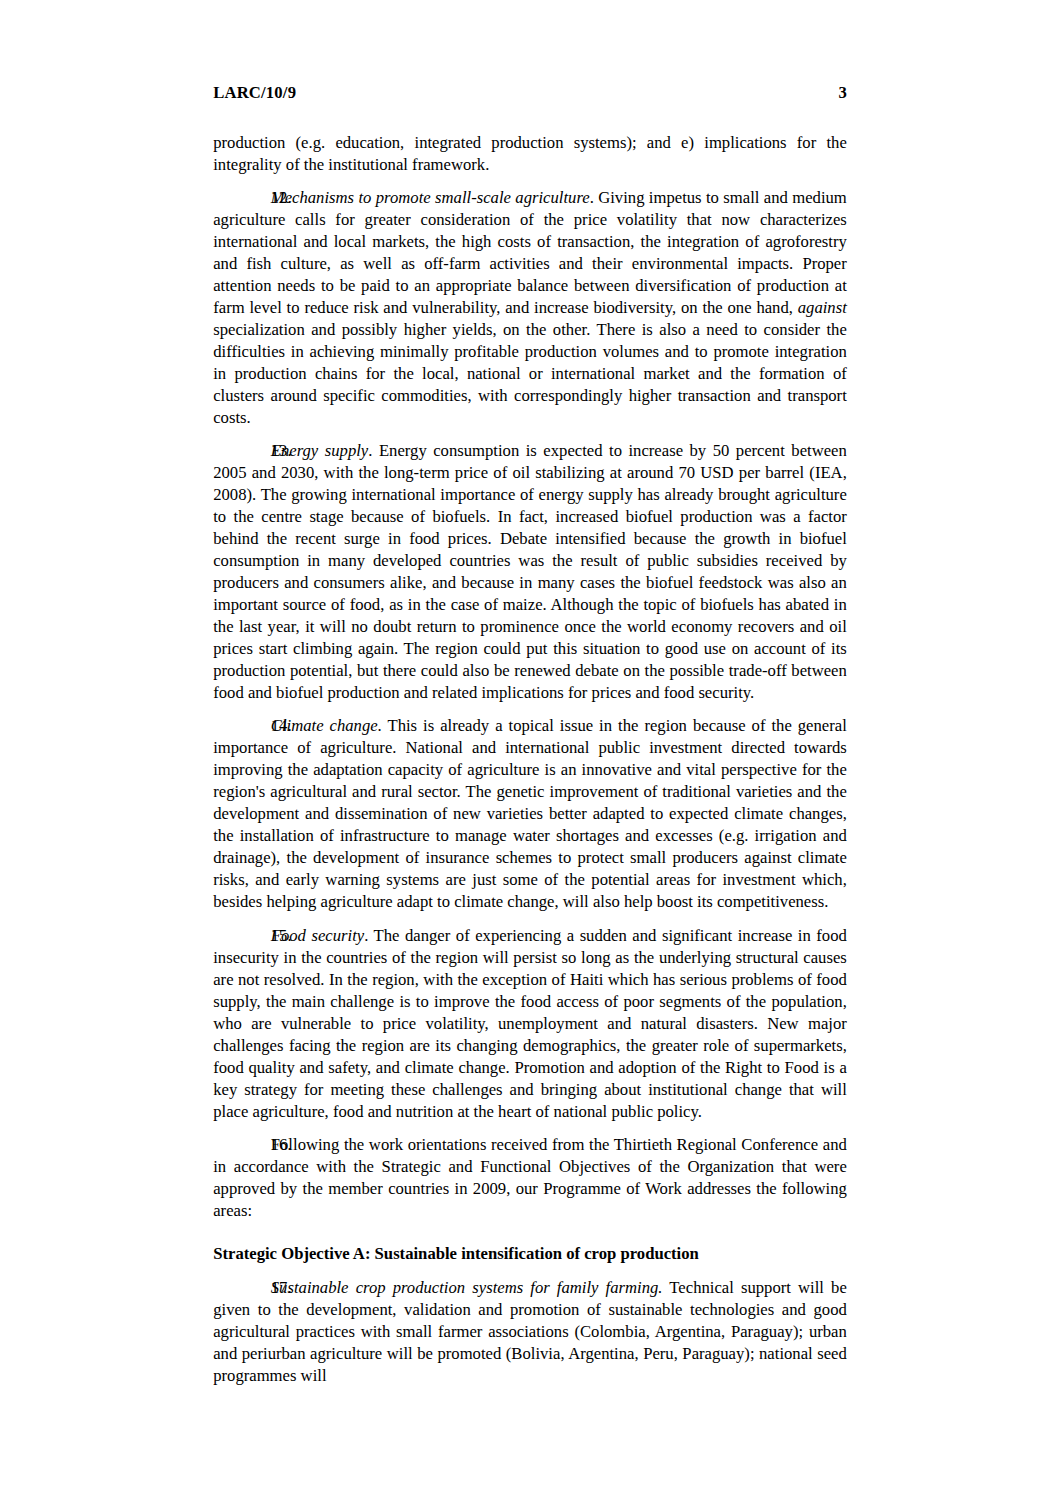LARC/10/9 3
production (e.g. education, integrated production systems); and e) implications for the integrality of the institutional framework.
12. Mechanisms to promote small-scale agriculture. Giving impetus to small and medium agriculture calls for greater consideration of the price volatility that now characterizes international and local markets, the high costs of transaction, the integration of agroforestry and fish culture, as well as off-farm activities and their environmental impacts. Proper attention needs to be paid to an appropriate balance between diversification of production at farm level to reduce risk and vulnerability, and increase biodiversity, on the one hand, against specialization and possibly higher yields, on the other. There is also a need to consider the difficulties in achieving minimally profitable production volumes and to promote integration in production chains for the local, national or international market and the formation of clusters around specific commodities, with correspondingly higher transaction and transport costs.
13. Energy supply. Energy consumption is expected to increase by 50 percent between 2005 and 2030, with the long-term price of oil stabilizing at around 70 USD per barrel (IEA, 2008). The growing international importance of energy supply has already brought agriculture to the centre stage because of biofuels. In fact, increased biofuel production was a factor behind the recent surge in food prices. Debate intensified because the growth in biofuel consumption in many developed countries was the result of public subsidies received by producers and consumers alike, and because in many cases the biofuel feedstock was also an important source of food, as in the case of maize. Although the topic of biofuels has abated in the last year, it will no doubt return to prominence once the world economy recovers and oil prices start climbing again. The region could put this situation to good use on account of its production potential, but there could also be renewed debate on the possible trade-off between food and biofuel production and related implications for prices and food security.
14. Climate change. This is already a topical issue in the region because of the general importance of agriculture. National and international public investment directed towards improving the adaptation capacity of agriculture is an innovative and vital perspective for the region's agricultural and rural sector. The genetic improvement of traditional varieties and the development and dissemination of new varieties better adapted to expected climate changes, the installation of infrastructure to manage water shortages and excesses (e.g. irrigation and drainage), the development of insurance schemes to protect small producers against climate risks, and early warning systems are just some of the potential areas for investment which, besides helping agriculture adapt to climate change, will also help boost its competitiveness.
15. Food security. The danger of experiencing a sudden and significant increase in food insecurity in the countries of the region will persist so long as the underlying structural causes are not resolved. In the region, with the exception of Haiti which has serious problems of food supply, the main challenge is to improve the food access of poor segments of the population, who are vulnerable to price volatility, unemployment and natural disasters. New major challenges facing the region are its changing demographics, the greater role of supermarkets, food quality and safety, and climate change. Promotion and adoption of the Right to Food is a key strategy for meeting these challenges and bringing about institutional change that will place agriculture, food and nutrition at the heart of national public policy.
16. Following the work orientations received from the Thirtieth Regional Conference and in accordance with the Strategic and Functional Objectives of the Organization that were approved by the member countries in 2009, our Programme of Work addresses the following areas:
Strategic Objective A: Sustainable intensification of crop production
17. Sustainable crop production systems for family farming. Technical support will be given to the development, validation and promotion of sustainable technologies and good agricultural practices with small farmer associations (Colombia, Argentina, Paraguay); urban and periurban agriculture will be promoted (Bolivia, Argentina, Peru, Paraguay); national seed programmes will